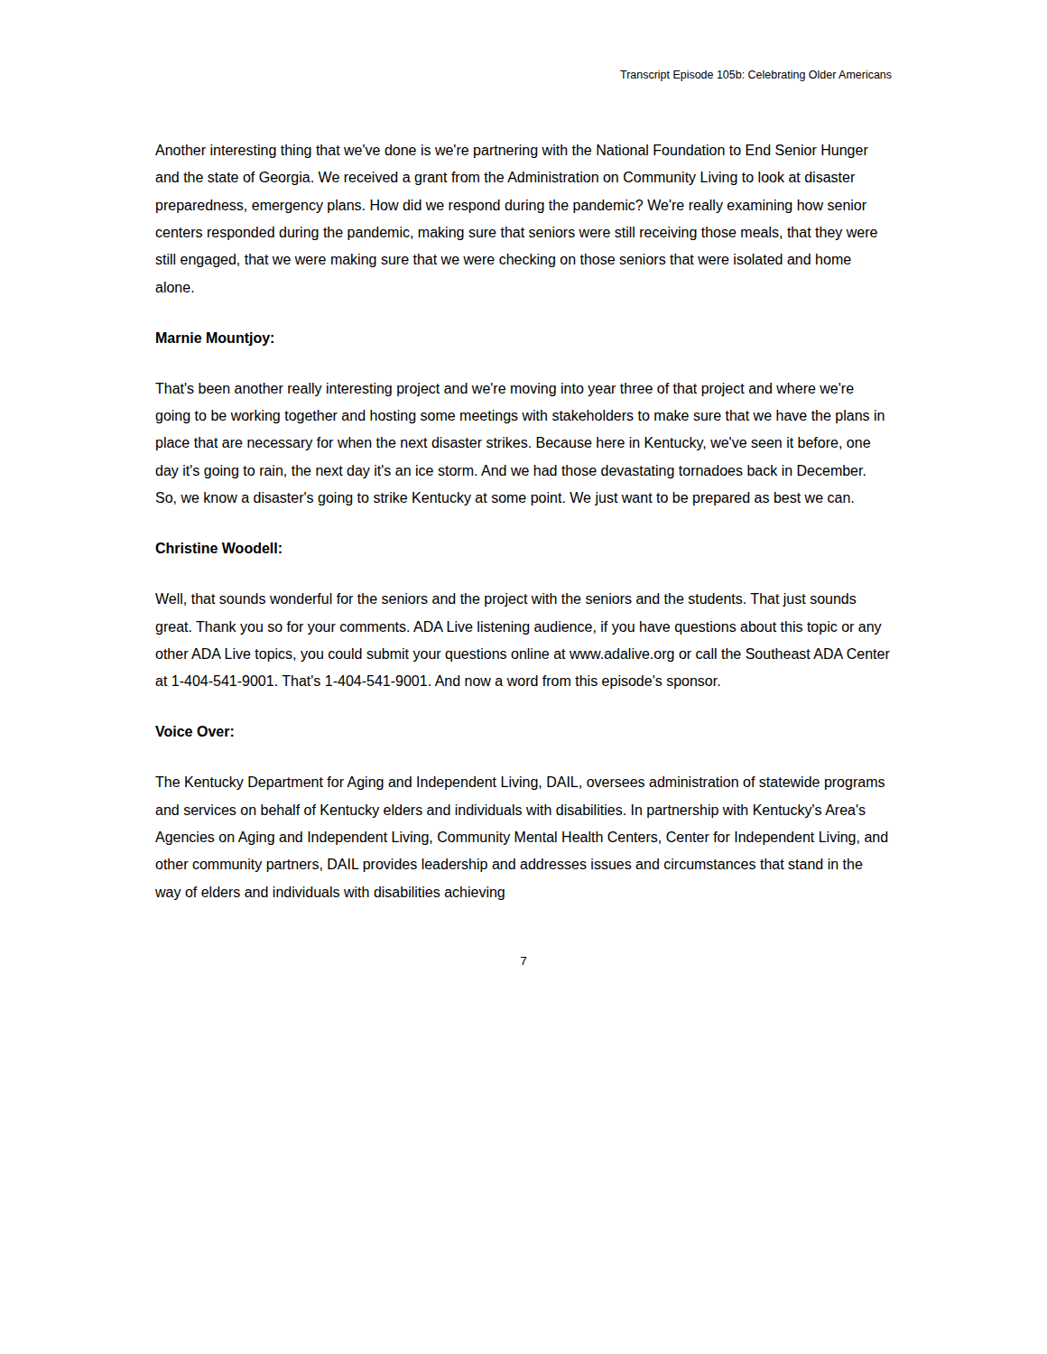Transcript Episode 105b: Celebrating Older Americans
Another interesting thing that we've done is we're partnering with the National Foundation to End Senior Hunger and the state of Georgia. We received a grant from the Administration on Community Living to look at disaster preparedness, emergency plans. How did we respond during the pandemic? We're really examining how senior centers responded during the pandemic, making sure that seniors were still receiving those meals, that they were still engaged, that we were making sure that we were checking on those seniors that were isolated and home alone.
Marnie Mountjoy:
That's been another really interesting project and we're moving into year three of that project and where we're going to be working together and hosting some meetings with stakeholders to make sure that we have the plans in place that are necessary for when the next disaster strikes. Because here in Kentucky, we've seen it before, one day it's going to rain, the next day it's an ice storm. And we had those devastating tornadoes back in December. So, we know a disaster's going to strike Kentucky at some point. We just want to be prepared as best we can.
Christine Woodell:
Well, that sounds wonderful for the seniors and the project with the seniors and the students. That just sounds great. Thank you so for your comments. ADA Live listening audience, if you have questions about this topic or any other ADA Live topics, you could submit your questions online at www.adalive.org or call the Southeast ADA Center at 1-404-541-9001. That's 1-404-541-9001. And now a word from this episode's sponsor.
Voice Over:
The Kentucky Department for Aging and Independent Living, DAIL, oversees administration of statewide programs and services on behalf of Kentucky elders and individuals with disabilities. In partnership with Kentucky's Area's Agencies on Aging and Independent Living, Community Mental Health Centers, Center for Independent Living, and other community partners, DAIL provides leadership and addresses issues and circumstances that stand in the way of elders and individuals with disabilities achieving
7